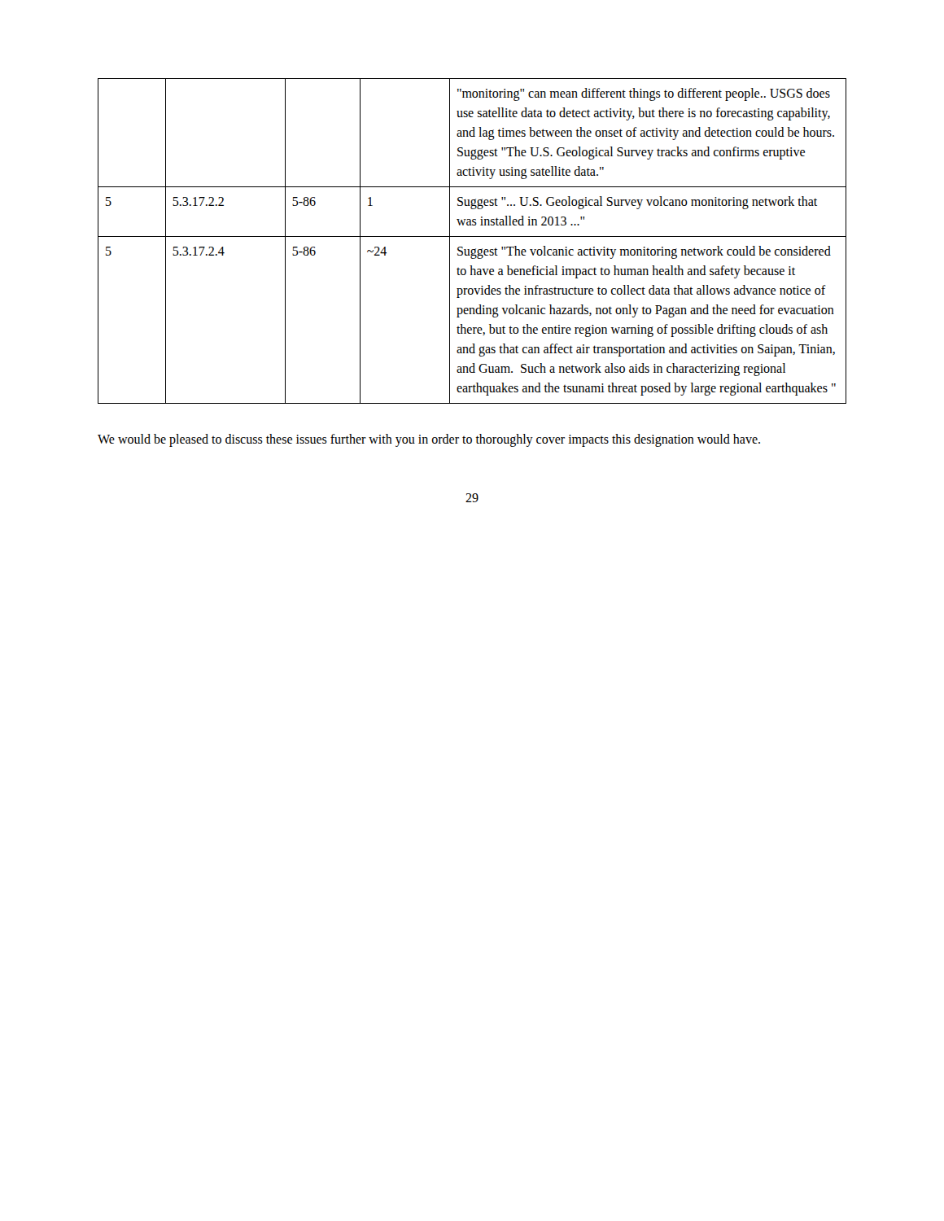| | | | | "monitoring" can mean different things to different people.. USGS does use satellite data to detect activity, but there is no forecasting capability, and lag times between the onset of activity and detection could be hours. Suggest "The U.S. Geological Survey tracks and confirms eruptive activity using satellite data." |
| 5 | 5.3.17.2.2 | 5-86 | 1 | Suggest "... U.S. Geological Survey volcano monitoring network that was installed in 2013 ..." |
| 5 | 5.3.17.2.4 | 5-86 | ~24 | Suggest "The volcanic activity monitoring network could be considered to have a beneficial impact to human health and safety because it provides the infrastructure to collect data that allows advance notice of pending volcanic hazards, not only to Pagan and the need for evacuation there, but to the entire region warning of possible drifting clouds of ash and gas that can affect air transportation and activities on Saipan, Tinian, and Guam. Such a network also aids in characterizing regional earthquakes and the tsunami threat posed by large regional earthquakes " |
We would be pleased to discuss these issues further with you in order to thoroughly cover impacts this designation would have.
29